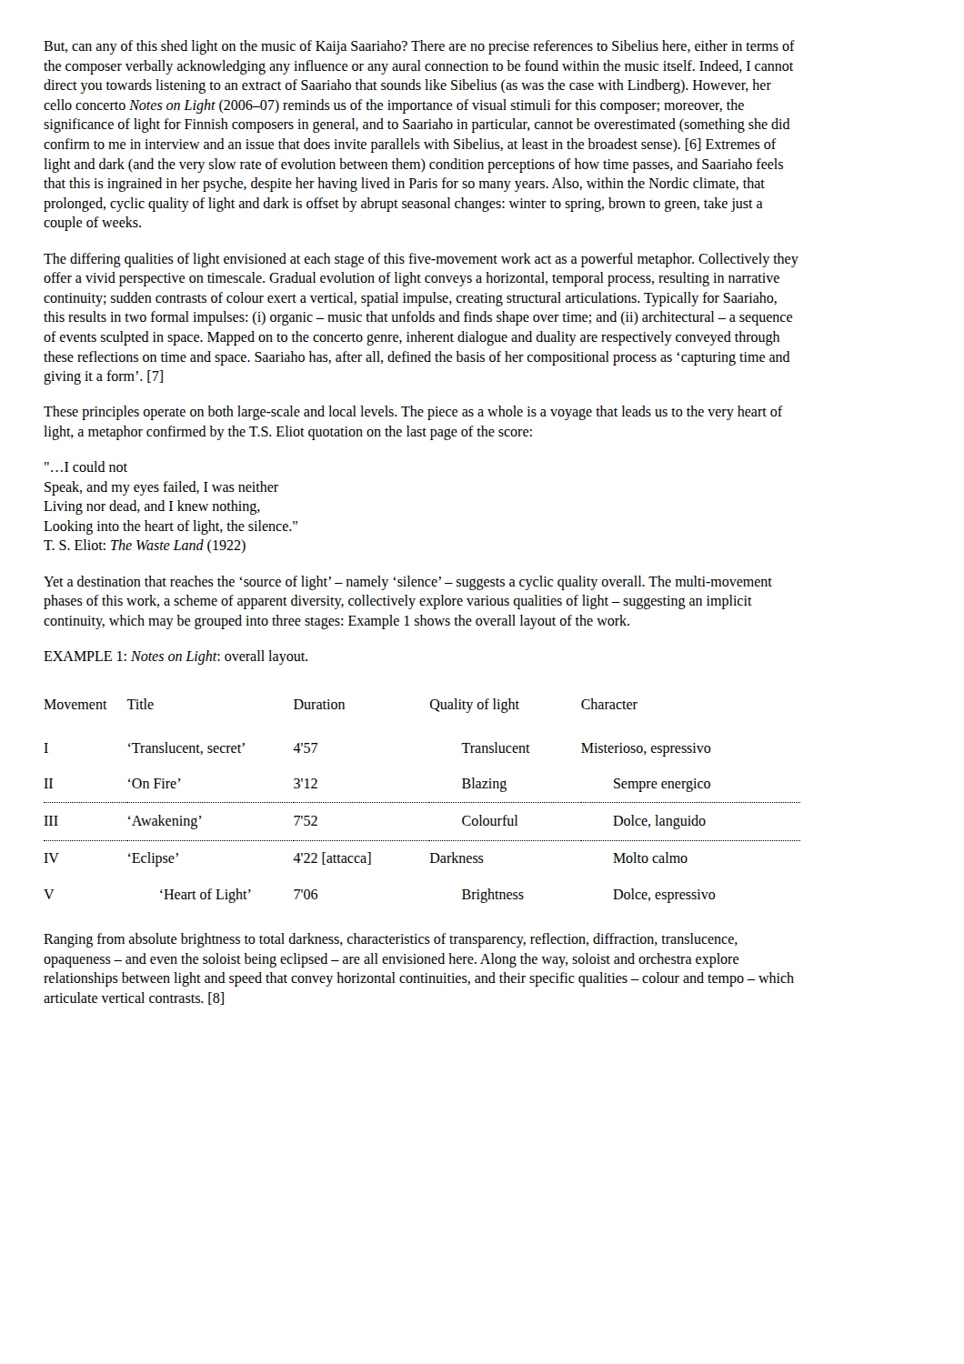But, can any of this shed light on the music of Kaija Saariaho? There are no precise references to Sibelius here, either in terms of the composer verbally acknowledging any influence or any aural connection to be found within the music itself. Indeed, I cannot direct you towards listening to an extract of Saariaho that sounds like Sibelius (as was the case with Lindberg). However, her cello concerto Notes on Light (2006–07) reminds us of the importance of visual stimuli for this composer; moreover, the significance of light for Finnish composers in general, and to Saariaho in particular, cannot be overestimated (something she did confirm to me in interview and an issue that does invite parallels with Sibelius, at least in the broadest sense). [6] Extremes of light and dark (and the very slow rate of evolution between them) condition perceptions of how time passes, and Saariaho feels that this is ingrained in her psyche, despite her having lived in Paris for so many years. Also, within the Nordic climate, that prolonged, cyclic quality of light and dark is offset by abrupt seasonal changes: winter to spring, brown to green, take just a couple of weeks.
The differing qualities of light envisioned at each stage of this five-movement work act as a powerful metaphor. Collectively they offer a vivid perspective on timescale. Gradual evolution of light conveys a horizontal, temporal process, resulting in narrative continuity; sudden contrasts of colour exert a vertical, spatial impulse, creating structural articulations. Typically for Saariaho, this results in two formal impulses: (i) organic – music that unfolds and finds shape over time; and (ii) architectural – a sequence of events sculpted in space. Mapped on to the concerto genre, inherent dialogue and duality are respectively conveyed through these reflections on time and space. Saariaho has, after all, defined the basis of her compositional process as ‘capturing time and giving it a form’. [7]
These principles operate on both large-scale and local levels. The piece as a whole is a voyage that leads us to the very heart of light, a metaphor confirmed by the T.S. Eliot quotation on the last page of the score:
"…I could not
Speak, and my eyes failed, I was neither
Living nor dead, and I knew nothing,
Looking into the heart of light, the silence."
T. S. Eliot: The Waste Land (1922)
Yet a destination that reaches the ‘source of light’ – namely ‘silence’ – suggests a cyclic quality overall. The multi-movement phases of this work, a scheme of apparent diversity, collectively explore various qualities of light – suggesting an implicit continuity, which may be grouped into three stages: Example 1 shows the overall layout of the work.
EXAMPLE 1: Notes on Light: overall layout.
| Movement | Title | Duration | Quality of light | Character |
| --- | --- | --- | --- | --- |
| I | ‘Translucent, secret’ | 4'57 | Translucent | Misterioso, espressivo |
| II | ‘On Fire’ | 3'12 | Blazing | Sempre energico |
| III | ‘Awakening’ | 7'52 | Colourful | Dolce, languido |
| IV | ‘Eclipse’ | 4'22 [attacca] | Darkness | Molto calmo |
| V | ‘Heart of Light’ | 7'06 | Brightness | Dolce, espressivo |
Ranging from absolute brightness to total darkness, characteristics of transparency, reflection, diffraction, translucence, opaqueness – and even the soloist being eclipsed – are all envisioned here. Along the way, soloist and orchestra explore relationships between light and speed that convey horizontal continuities, and their specific qualities – colour and tempo – which articulate vertical contrasts. [8]